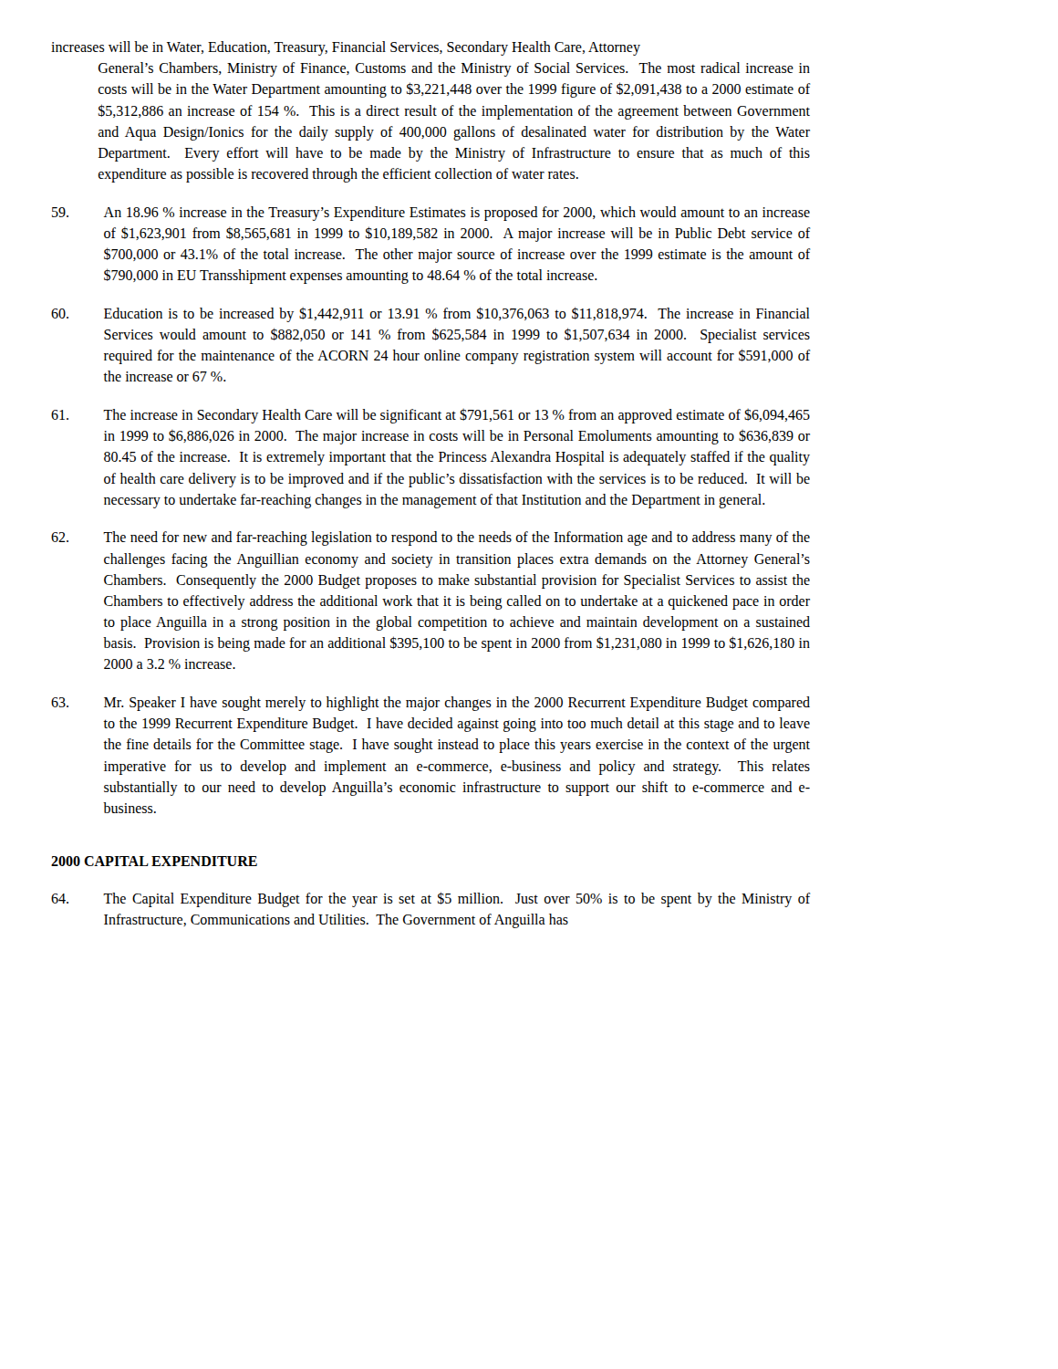increases will be in Water, Education, Treasury, Financial Services, Secondary Health Care, Attorney General’s Chambers, Ministry of Finance, Customs and the Ministry of Social Services. The most radical increase in costs will be in the Water Department amounting to $3,221,448 over the 1999 figure of $2,091,438 to a 2000 estimate of $5,312,886 an increase of 154 %. This is a direct result of the implementation of the agreement between Government and Aqua Design/Ionics for the daily supply of 400,000 gallons of desalinated water for distribution by the Water Department. Every effort will have to be made by the Ministry of Infrastructure to ensure that as much of this expenditure as possible is recovered through the efficient collection of water rates.
59.
An 18.96 % increase in the Treasury’s Expenditure Estimates is proposed for 2000, which would amount to an increase of $1,623,901 from $8,565,681 in 1999 to $10,189,582 in 2000. A major increase will be in Public Debt service of $700,000 or 43.1% of the total increase. The other major source of increase over the 1999 estimate is the amount of $790,000 in EU Transshipment expenses amounting to 48.64 % of the total increase.
60.
Education is to be increased by $1,442,911 or 13.91 % from $10,376,063 to $11,818,974. The increase in Financial Services would amount to $882,050 or 141 % from $625,584 in 1999 to $1,507,634 in 2000. Specialist services required for the maintenance of the ACORN 24 hour online company registration system will account for $591,000 of the increase or 67 %.
61.
The increase in Secondary Health Care will be significant at $791,561 or 13 % from an approved estimate of $6,094,465 in 1999 to $6,886,026 in 2000. The major increase in costs will be in Personal Emoluments amounting to $636,839 or 80.45 of the increase. It is extremely important that the Princess Alexandra Hospital is adequately staffed if the quality of health care delivery is to be improved and if the public’s dissatisfaction with the services is to be reduced. It will be necessary to undertake far-reaching changes in the management of that Institution and the Department in general.
62.
The need for new and far-reaching legislation to respond to the needs of the Information age and to address many of the challenges facing the Anguillian economy and society in transition places extra demands on the Attorney General’s Chambers. Consequently the 2000 Budget proposes to make substantial provision for Specialist Services to assist the Chambers to effectively address the additional work that it is being called on to undertake at a quickened pace in order to place Anguilla in a strong position in the global competition to achieve and maintain development on a sustained basis. Provision is being made for an additional $395,100 to be spent in 2000 from $1,231,080 in 1999 to $1,626,180 in 2000 a 3.2 % increase.
63.
Mr. Speaker I have sought merely to highlight the major changes in the 2000 Recurrent Expenditure Budget compared to the 1999 Recurrent Expenditure Budget. I have decided against going into too much detail at this stage and to leave the fine details for the Committee stage. I have sought instead to place this years exercise in the context of the urgent imperative for us to develop and implement an e-commerce, e-business and policy and strategy. This relates substantially to our need to develop Anguilla’s economic infrastructure to support our shift to e-commerce and e-business.
2000 CAPITAL EXPENDITURE
64.
The Capital Expenditure Budget for the year is set at $5 million. Just over 50% is to be spent by the Ministry of Infrastructure, Communications and Utilities. The Government of Anguilla has